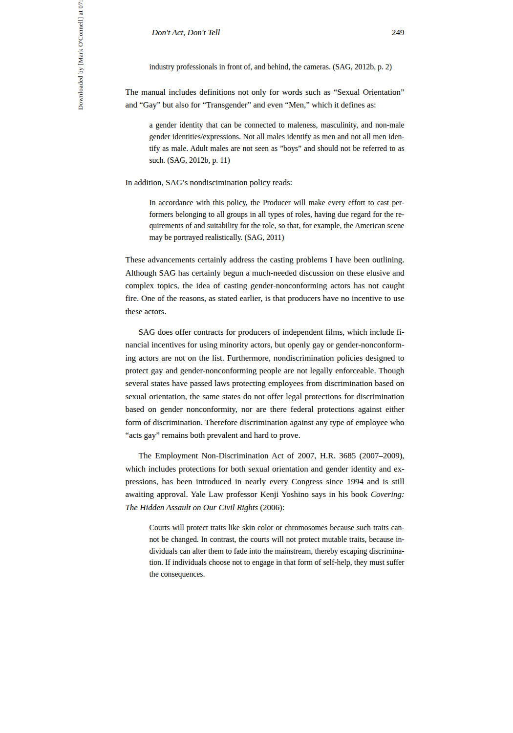Downloaded by [Mark O'Connell] at 07:10 03 July 2012
Don't Act, Don't Tell 249
industry professionals in front of, and behind, the cameras. (SAG, 2012b, p. 2)
The manual includes definitions not only for words such as “Sexual Orientation” and “Gay” but also for “Transgender” and even “Men,” which it defines as:
a gender identity that can be connected to maleness, masculinity, and non-male gender identities/expressions. Not all males identify as men and not all men identify as male. Adult males are not seen as ”boys” and should not be referred to as such. (SAG, 2012b, p. 11)
In addition, SAG’s nondiscimination policy reads:
In accordance with this policy, the Producer will make every effort to cast performers belonging to all groups in all types of roles, having due regard for the requirements of and suitability for the role, so that, for example, the American scene may be portrayed realistically. (SAG, 2011)
These advancements certainly address the casting problems I have been outlining. Although SAG has certainly begun a much-needed discussion on these elusive and complex topics, the idea of casting gender-nonconforming actors has not caught fire. One of the reasons, as stated earlier, is that producers have no incentive to use these actors.
SAG does offer contracts for producers of independent films, which include financial incentives for using minority actors, but openly gay or gender-nonconforming actors are not on the list. Furthermore, nondiscrimination policies designed to protect gay and gender-nonconforming people are not legally enforceable. Though several states have passed laws protecting employees from discrimination based on sexual orientation, the same states do not offer legal protections for discrimination based on gender nonconformity, nor are there federal protections against either form of discrimination. Therefore discrimination against any type of employee who “acts gay” remains both prevalent and hard to prove.
The Employment Non-Discrimination Act of 2007, H.R. 3685 (2007–2009), which includes protections for both sexual orientation and gender identity and expressions, has been introduced in nearly every Congress since 1994 and is still awaiting approval. Yale Law professor Kenji Yoshino says in his book Covering: The Hidden Assault on Our Civil Rights (2006):
Courts will protect traits like skin color or chromosomes because such traits cannot be changed. In contrast, the courts will not protect mutable traits, because individuals can alter them to fade into the mainstream, thereby escaping discrimination. If individuals choose not to engage in that form of self-help, they must suffer the consequences.